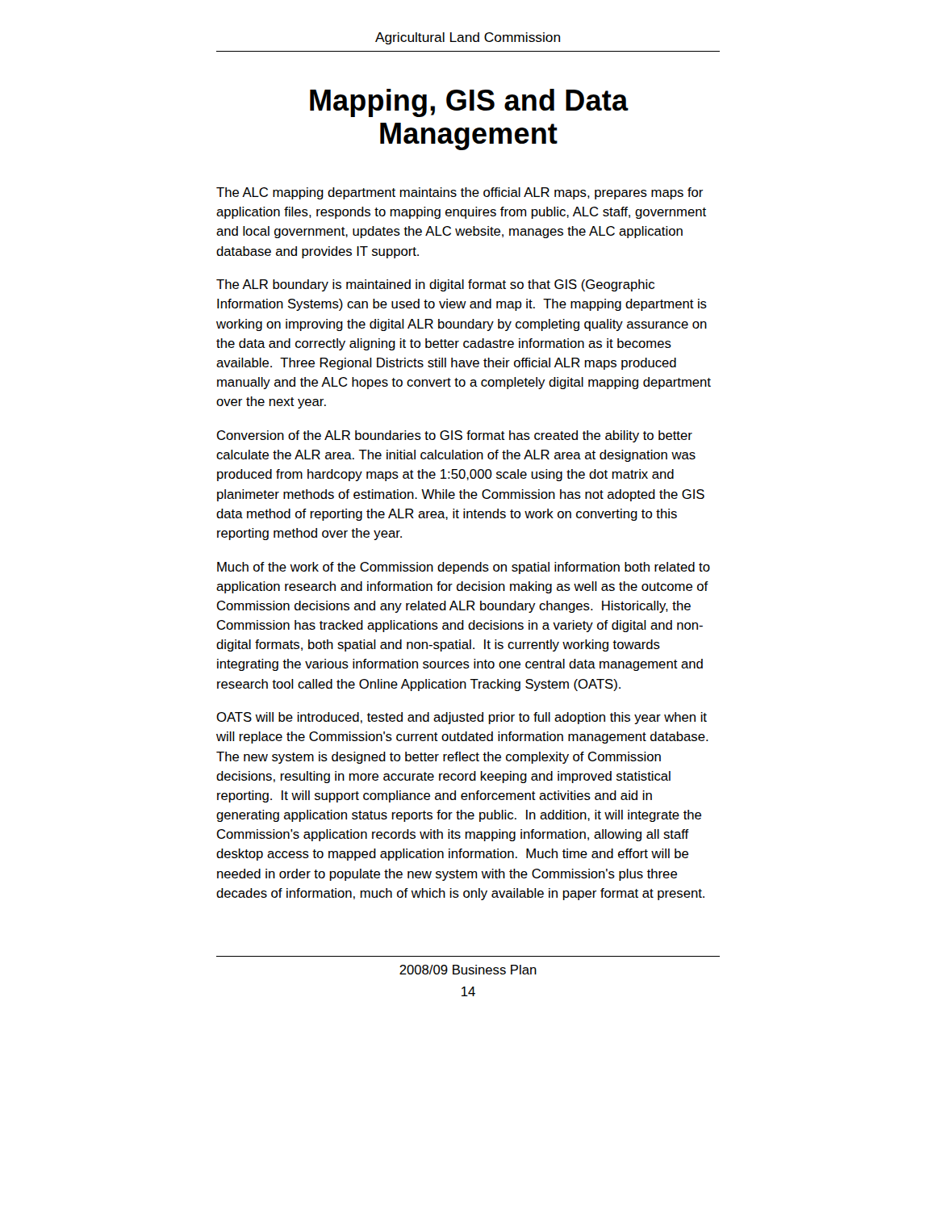Agricultural Land Commission
Mapping, GIS and Data Management
The ALC mapping department maintains the official ALR maps, prepares maps for application files, responds to mapping enquires from public, ALC staff, government and local government, updates the ALC website, manages the ALC application database and provides IT support.
The ALR boundary is maintained in digital format so that GIS (Geographic Information Systems) can be used to view and map it. The mapping department is working on improving the digital ALR boundary by completing quality assurance on the data and correctly aligning it to better cadastre information as it becomes available. Three Regional Districts still have their official ALR maps produced manually and the ALC hopes to convert to a completely digital mapping department over the next year.
Conversion of the ALR boundaries to GIS format has created the ability to better calculate the ALR area. The initial calculation of the ALR area at designation was produced from hardcopy maps at the 1:50,000 scale using the dot matrix and planimeter methods of estimation. While the Commission has not adopted the GIS data method of reporting the ALR area, it intends to work on converting to this reporting method over the year.
Much of the work of the Commission depends on spatial information both related to application research and information for decision making as well as the outcome of Commission decisions and any related ALR boundary changes. Historically, the Commission has tracked applications and decisions in a variety of digital and non-digital formats, both spatial and non-spatial. It is currently working towards integrating the various information sources into one central data management and research tool called the Online Application Tracking System (OATS).
OATS will be introduced, tested and adjusted prior to full adoption this year when it will replace the Commission's current outdated information management database. The new system is designed to better reflect the complexity of Commission decisions, resulting in more accurate record keeping and improved statistical reporting. It will support compliance and enforcement activities and aid in generating application status reports for the public. In addition, it will integrate the Commission's application records with its mapping information, allowing all staff desktop access to mapped application information. Much time and effort will be needed in order to populate the new system with the Commission's plus three decades of information, much of which is only available in paper format at present.
2008/09 Business Plan 14